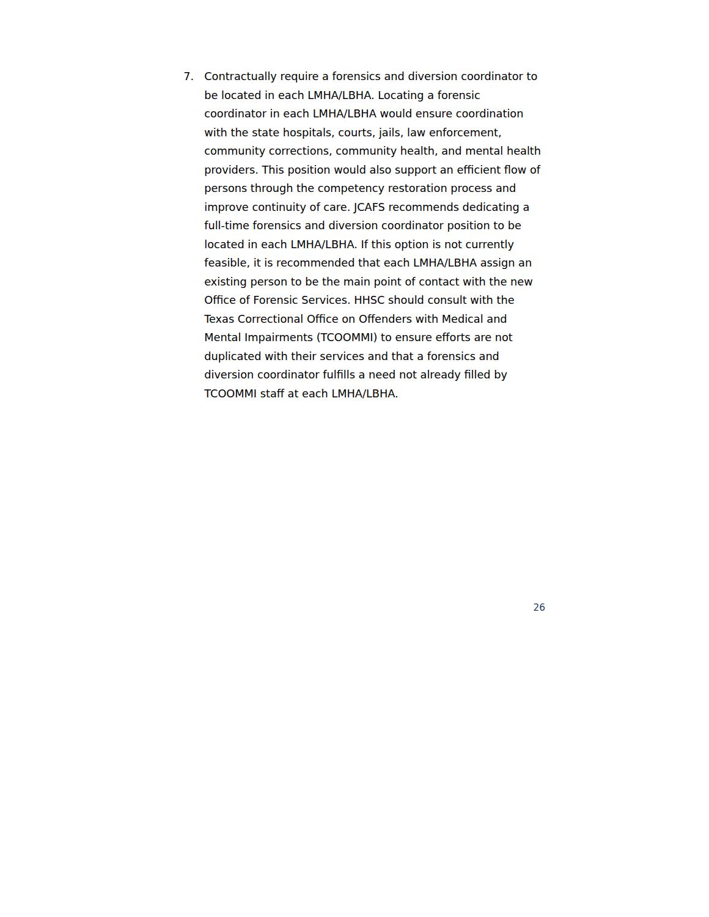Contractually require a forensics and diversion coordinator to be located in each LMHA/LBHA. Locating a forensic coordinator in each LMHA/LBHA would ensure coordination with the state hospitals, courts, jails, law enforcement, community corrections, community health, and mental health providers. This position would also support an efficient flow of persons through the competency restoration process and improve continuity of care. JCAFS recommends dedicating a full-time forensics and diversion coordinator position to be located in each LMHA/LBHA. If this option is not currently feasible, it is recommended that each LMHA/LBHA assign an existing person to be the main point of contact with the new Office of Forensic Services. HHSC should consult with the Texas Correctional Office on Offenders with Medical and Mental Impairments (TCOOMMI) to ensure efforts are not duplicated with their services and that a forensics and diversion coordinator fulfills a need not already filled by TCOOMMI staff at each LMHA/LBHA.
26